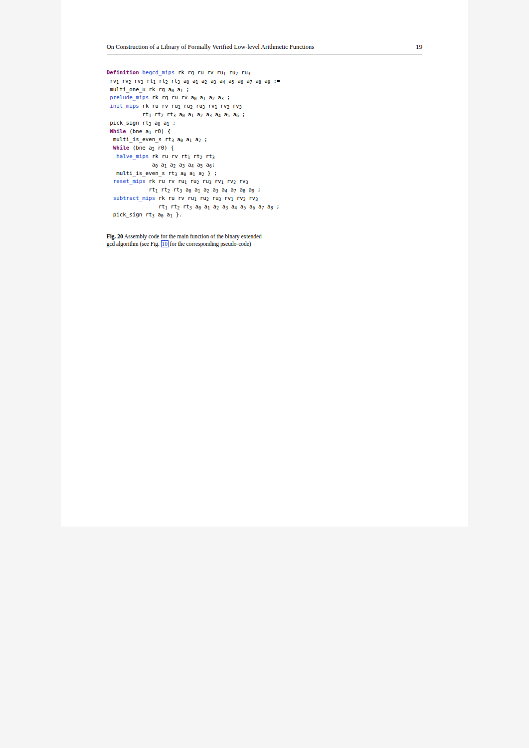On Construction of a Library of Formally Verified Low-level Arithmetic Functions 19
Definition begcd_mips rk rg ru rv ru1 ru2 ru3
 rv1 rv2 rv3 rt1 rt2 rt3 a0 a1 a2 a3 a4 a5 a6 a7 a8 a9 :=
 multi_one_u rk rg a0 a1 ;
 prelude_mips rk rg ru rv a0 a1 a2 a3 ;
 init_mips rk ru rv ru1 ru2 ru3 rv1 rv2 rv3
           rt1 rt2 rt3 a0 a1 a2 a3 a4 a5 a6 ;
 pick_sign rt3 a0 a1 ;
 While (bne a1 r0) {
  multi_is_even_s rt3 a0 a1 a2 ;
  While (bne a2 r0) {
   halve_mips rk ru rv rt1 rt2 rt3
              a0 a1 a2 a3 a4 a5 a6;
   multi_is_even_s rt3 a0 a1 a2 } ;
  reset_mips rk ru rv ru1 ru2 ru3 rv1 rv2 rv3
             rt1 rt2 rt3 a0 a1 a2 a3 a4 a7 a8 a9 ;
  subtract_mips rk ru rv ru1 ru2 ru3 rv1 rv2 rv3
                rt1 rt2 rt3 a0 a1 a2 a3 a4 a5 a6 a7 a8 ;
  pick_sign rt3 a0 a1 }.
Fig. 20 Assembly code for the main function of the binary extended gcd algorithm (see Fig. 10 for the corresponding pseudo-code)